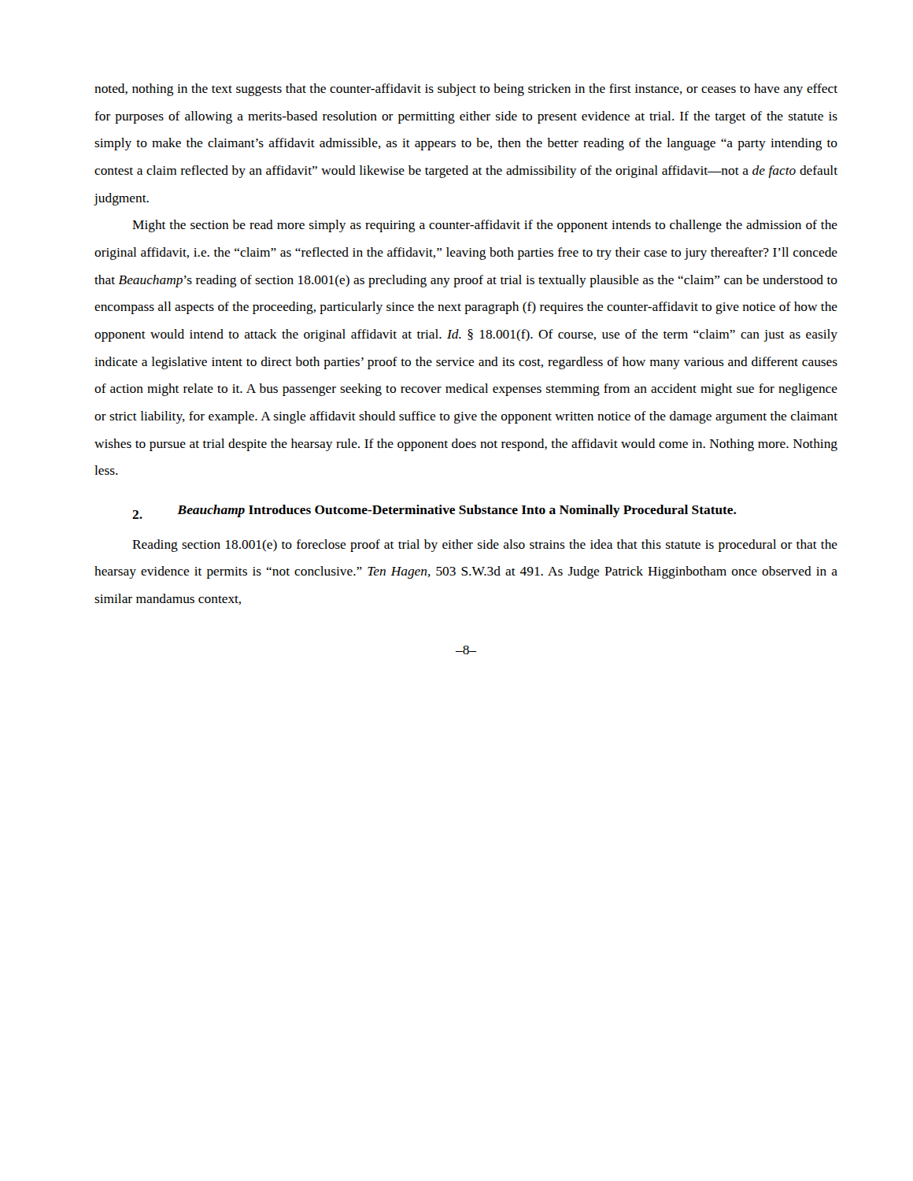noted, nothing in the text suggests that the counter-affidavit is subject to being stricken in the first instance, or ceases to have any effect for purposes of allowing a merits-based resolution or permitting either side to present evidence at trial. If the target of the statute is simply to make the claimant’s affidavit admissible, as it appears to be, then the better reading of the language “a party intending to contest a claim reflected by an affidavit” would likewise be targeted at the admissibility of the original affidavit—not a de facto default judgment.
Might the section be read more simply as requiring a counter-affidavit if the opponent intends to challenge the admission of the original affidavit, i.e. the “claim” as “reflected in the affidavit,” leaving both parties free to try their case to jury thereafter? I’ll concede that Beauchamp’s reading of section 18.001(e) as precluding any proof at trial is textually plausible as the “claim” can be understood to encompass all aspects of the proceeding, particularly since the next paragraph (f) requires the counter-affidavit to give notice of how the opponent would intend to attack the original affidavit at trial. Id. § 18.001(f). Of course, use of the term “claim” can just as easily indicate a legislative intent to direct both parties’ proof to the service and its cost, regardless of how many various and different causes of action might relate to it. A bus passenger seeking to recover medical expenses stemming from an accident might sue for negligence or strict liability, for example. A single affidavit should suffice to give the opponent written notice of the damage argument the claimant wishes to pursue at trial despite the hearsay rule. If the opponent does not respond, the affidavit would come in. Nothing more. Nothing less.
2.
Beauchamp Introduces Outcome-Determinative Substance Into a Nominally Procedural Statute.
Reading section 18.001(e) to foreclose proof at trial by either side also strains the idea that this statute is procedural or that the hearsay evidence it permits is “not conclusive.” Ten Hagen, 503 S.W.3d at 491. As Judge Patrick Higginbotham once observed in a similar mandamus context,
–8–